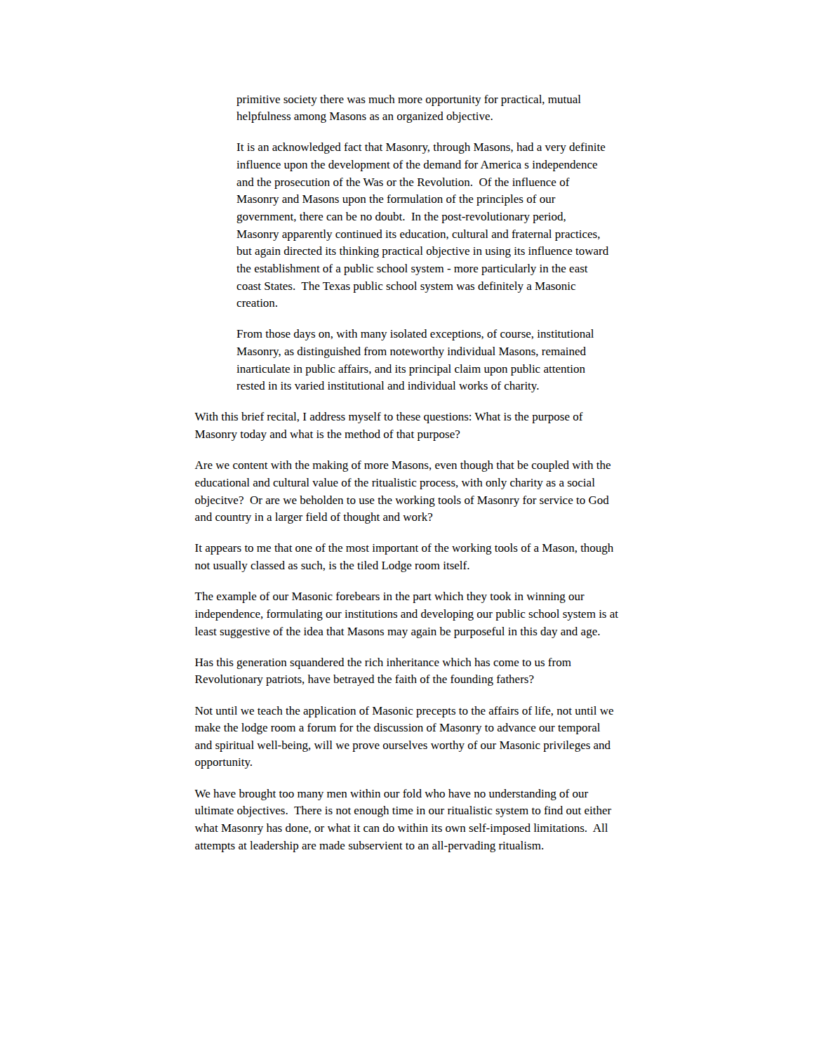primitive society there was much more opportunity for practical, mutual helpfulness among Masons as an organized objective.
It is an acknowledged fact that Masonry, through Masons, had a very definite influence upon the development of the demand for America s independence and the prosecution of the Was or the Revolution. Of the influence of Masonry and Masons upon the formulation of the principles of our government, there can be no doubt. In the post-revolutionary period, Masonry apparently continued its education, cultural and fraternal practices, but again directed its thinking practical objective in using its influence toward the establishment of a public school system - more particularly in the east coast States. The Texas public school system was definitely a Masonic creation.
From those days on, with many isolated exceptions, of course, institutional Masonry, as distinguished from noteworthy individual Masons, remained inarticulate in public affairs, and its principal claim upon public attention rested in its varied institutional and individual works of charity.
With this brief recital, I address myself to these questions: What is the purpose of Masonry today and what is the method of that purpose?
Are we content with the making of more Masons, even though that be coupled with the educational and cultural value of the ritualistic process, with only charity as a social objecitve? Or are we beholden to use the working tools of Masonry for service to God and country in a larger field of thought and work?
It appears to me that one of the most important of the working tools of a Mason, though not usually classed as such, is the tiled Lodge room itself.
The example of our Masonic forebears in the part which they took in winning our independence, formulating our institutions and developing our public school system is at least suggestive of the idea that Masons may again be purposeful in this day and age.
Has this generation squandered the rich inheritance which has come to us from Revolutionary patriots, have betrayed the faith of the founding fathers?
Not until we teach the application of Masonic precepts to the affairs of life, not until we make the lodge room a forum for the discussion of Masonry to advance our temporal and spiritual well-being, will we prove ourselves worthy of our Masonic privileges and opportunity.
We have brought too many men within our fold who have no understanding of our ultimate objectives. There is not enough time in our ritualistic system to find out either what Masonry has done, or what it can do within its own self-imposed limitations. All attempts at leadership are made subservient to an all-pervading ritualism.